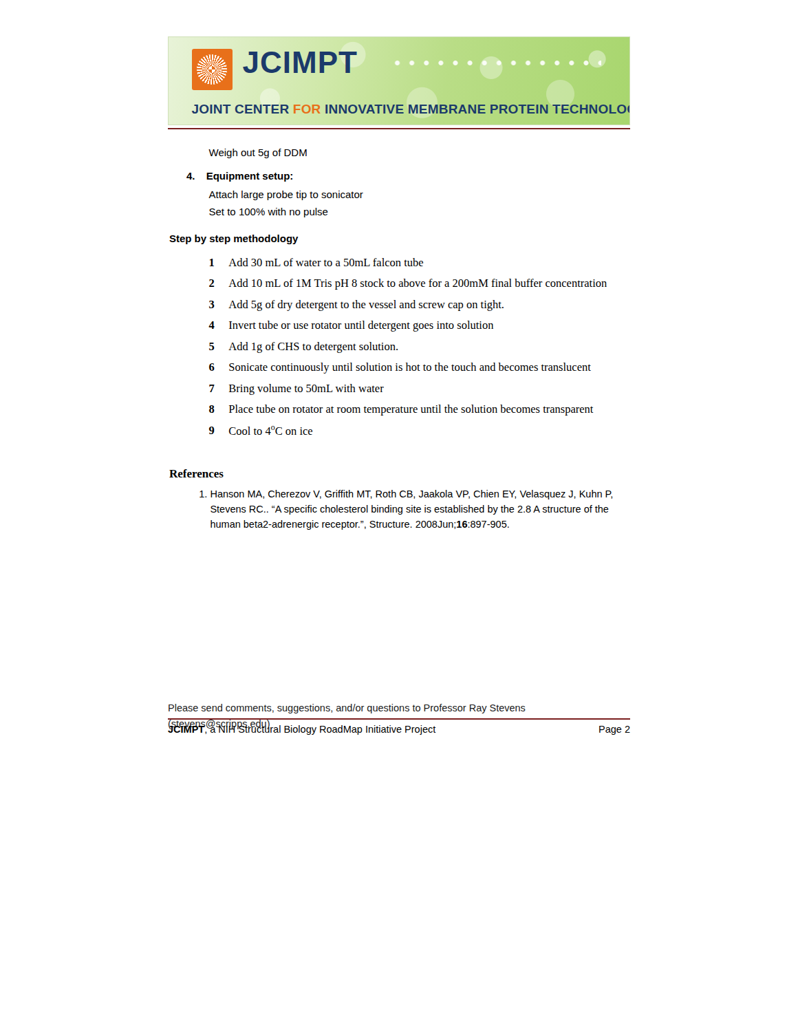JCIMPT
JOINT CENTER FOR INNOVATIVE MEMBRANE PROTEIN TECHNOLOGIES
Weigh out 5g of DDM
4. Equipment setup:
Attach large probe tip to sonicator
Set to 100% with no pulse
Step by step methodology
Add 30 mL of water to a 50mL falcon tube
Add 10 mL of 1M Tris pH 8 stock to above for a 200mM final buffer concentration
Add 5g of dry detergent to the vessel and screw cap on tight.
Invert tube or use rotator until detergent goes into solution
Add 1g of CHS to detergent solution.
Sonicate continuously until solution is hot to the touch and becomes translucent
Bring volume to 50mL with water
Place tube on rotator at room temperature until the solution becomes transparent
Cool to 4oC on ice
References
Hanson MA, Cherezov V, Griffith MT, Roth CB, Jaakola VP, Chien EY, Velasquez J, Kuhn P, Stevens RC.. “A specific cholesterol binding site is established by the 2.8 A structure of the human beta2-adrenergic receptor.”, Structure. 2008Jun;16:897-905.
Please send comments, suggestions, and/or questions to Professor Ray Stevens (stevens@scripps.edu)
JCIMPT, a NIH Structural Biology RoadMap Initiative Project
Page 2